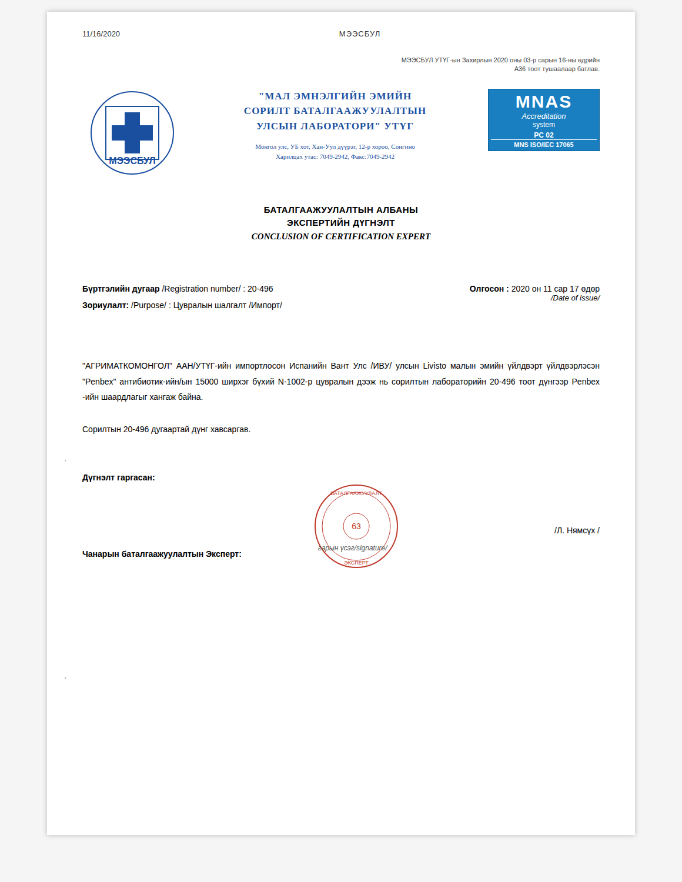11/16/2020
МЭЭСБУЛ
МЭЭСБУЛ УТҮГ-ын Захирлын 2020 оны 03-р сарын 16-ны өдрийн
А36 тоот тушаалаар батлав.
МЭЭСБУЛ
"МАЛ ЭМНЭЛГИЙН ЭМИЙН
СОРИЛТ БАТАЛГААЖУУЛАЛТЫН
УЛСЫН ЛАБОРАТОРИ" УТҮГ
Монгол улс, УБ хот, Хан-Уул дүүрэг, 12-р хороо, Сонгино
Харилцах утас: 7049-2942, Факс:7049-2942
MNAS
Accreditation
system
PC 02
MNS ISO/IEC 17065
БАТАЛГААЖУУЛАЛТЫН АЛБАНЫ
ЭКСПЕРТИЙН ДҮГНЭЛТ
CONCLUSION OF CERTIFICATION EXPERT
Бүртгэлийн дугаар /Registration number/ : 20-496
Зориулалт: /Purpose/ : Цувралын шалгалт /Импорт/
Олгосон : 2020 он 11 сар 17 өдөр
/Date of issue/
"АГРИМАТКОМОНГОЛ" ААН/УТҮГ-ийн импортлосон Испанийн Вант Улс /ИВУ/ улсын Livisto малын эмийн үйлдвэрт үйлдвэрлэсэн "Penbex" антибиотик-ийн/ын 15000 ширхэг бүхий N-1002-р цувралын дээж нь сорилтын лабораторийн 20-496 тоот дүнгээр Penbex -ийн шаардлагыг хангаж байна.
Сорилтын 20-496 дугаартай дүнг хавсаргав.
Дүгнэлт гаргасан:
Чанарын баталгаажуулалтын Эксперт:
БАТАЛГААЖУУЛАЛТ 63 ЭКСПЕРТ
гарын үсэг/signature/
/Л. Нямсүх /
ʼ
ʼ